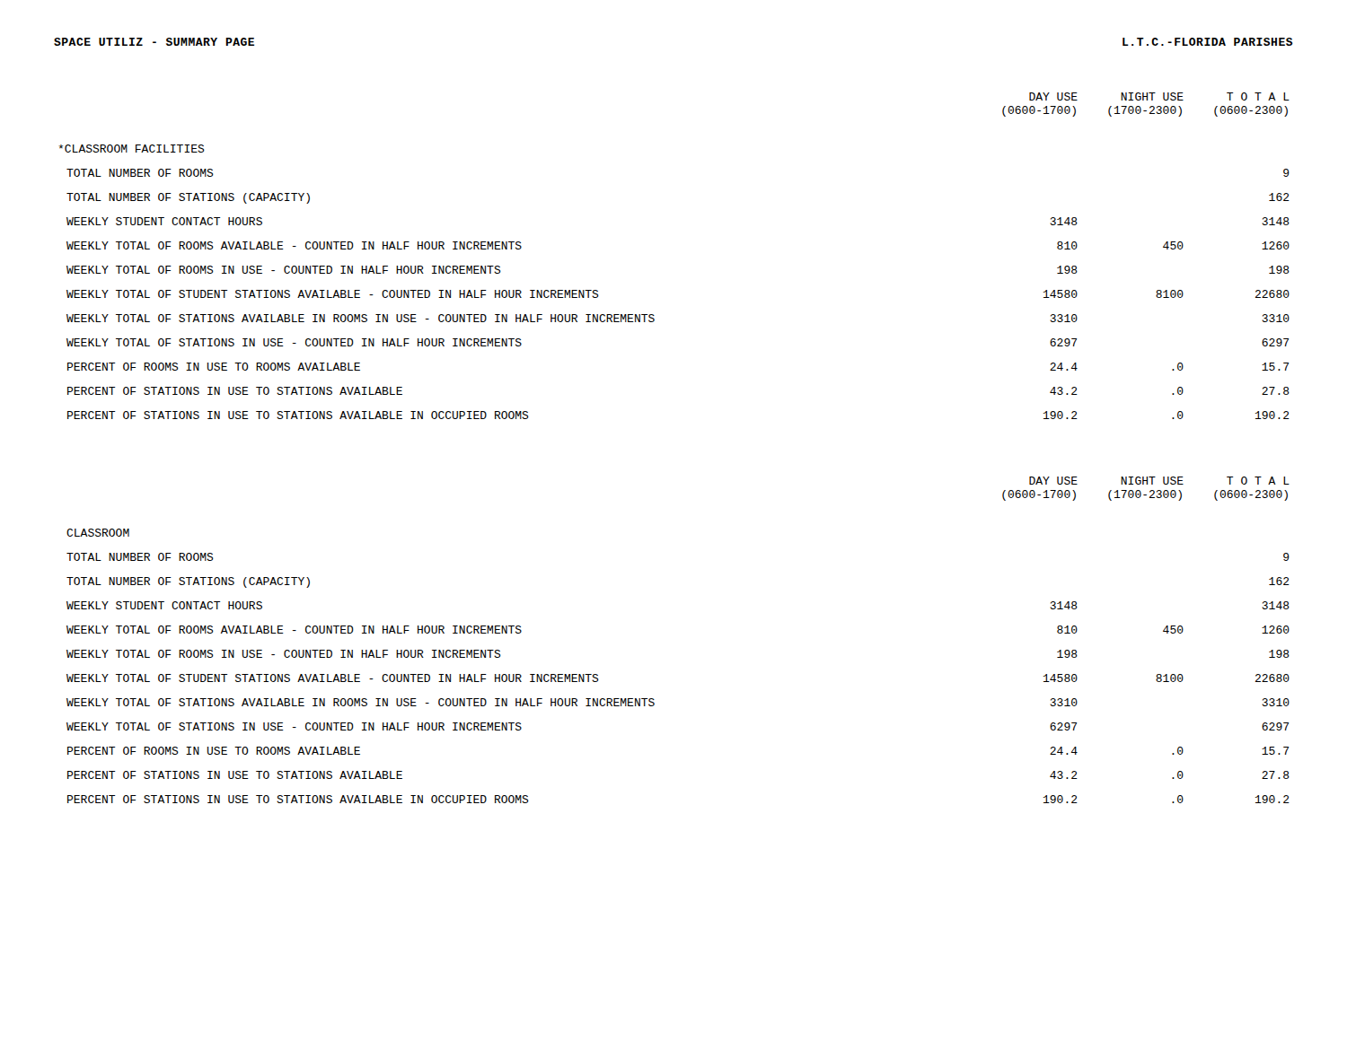SPACE UTILIZ - SUMMARY PAGE L.T.C.-FLORIDA PARISHES
| | DAY USE | NIGHT USE | T O T A L |
| --- | --- | --- | --- |
| | (0600-1700) | (1700-2300) | (0600-2300) |
| *CLASSROOM FACILITIES | | | |
| TOTAL NUMBER OF ROOMS | | | 9 |
| TOTAL NUMBER OF STATIONS (CAPACITY) | | | 162 |
| WEEKLY STUDENT CONTACT HOURS | 3148 | | 3148 |
| WEEKLY TOTAL OF ROOMS AVAILABLE - COUNTED IN HALF HOUR INCREMENTS | 810 | 450 | 1260 |
| WEEKLY TOTAL OF ROOMS IN USE - COUNTED IN HALF HOUR INCREMENTS | 198 | | 198 |
| WEEKLY TOTAL OF STUDENT STATIONS AVAILABLE - COUNTED IN HALF HOUR INCREMENTS | 14580 | 8100 | 22680 |
| WEEKLY TOTAL OF STATIONS AVAILABLE IN ROOMS IN USE - COUNTED IN HALF HOUR INCREMENTS | 3310 | | 3310 |
| WEEKLY TOTAL OF STATIONS IN USE - COUNTED IN HALF HOUR INCREMENTS | 6297 | | 6297 |
| PERCENT OF ROOMS IN USE TO ROOMS AVAILABLE | 24.4 | .0 | 15.7 |
| PERCENT OF STATIONS IN USE TO STATIONS AVAILABLE | 43.2 | .0 | 27.8 |
| PERCENT OF STATIONS IN USE TO STATIONS AVAILABLE IN OCCUPIED ROOMS | 190.2 | .0 | 190.2 |
| | DAY USE | NIGHT USE | T O T A L |
| | (0600-1700) | (1700-2300) | (0600-2300) |
| CLASSROOM | | | |
| TOTAL NUMBER OF ROOMS | | | 9 |
| TOTAL NUMBER OF STATIONS (CAPACITY) | | | 162 |
| WEEKLY STUDENT CONTACT HOURS | 3148 | | 3148 |
| WEEKLY TOTAL OF ROOMS AVAILABLE - COUNTED IN HALF HOUR INCREMENTS | 810 | 450 | 1260 |
| WEEKLY TOTAL OF ROOMS IN USE - COUNTED IN HALF HOUR INCREMENTS | 198 | | 198 |
| WEEKLY TOTAL OF STUDENT STATIONS AVAILABLE - COUNTED IN HALF HOUR INCREMENTS | 14580 | 8100 | 22680 |
| WEEKLY TOTAL OF STATIONS AVAILABLE IN ROOMS IN USE - COUNTED IN HALF HOUR INCREMENTS | 3310 | | 3310 |
| WEEKLY TOTAL OF STATIONS IN USE - COUNTED IN HALF HOUR INCREMENTS | 6297 | | 6297 |
| PERCENT OF ROOMS IN USE TO ROOMS AVAILABLE | 24.4 | .0 | 15.7 |
| PERCENT OF STATIONS IN USE TO STATIONS AVAILABLE | 43.2 | .0 | 27.8 |
| PERCENT OF STATIONS IN USE TO STATIONS AVAILABLE IN OCCUPIED ROOMS | 190.2 | .0 | 190.2 |